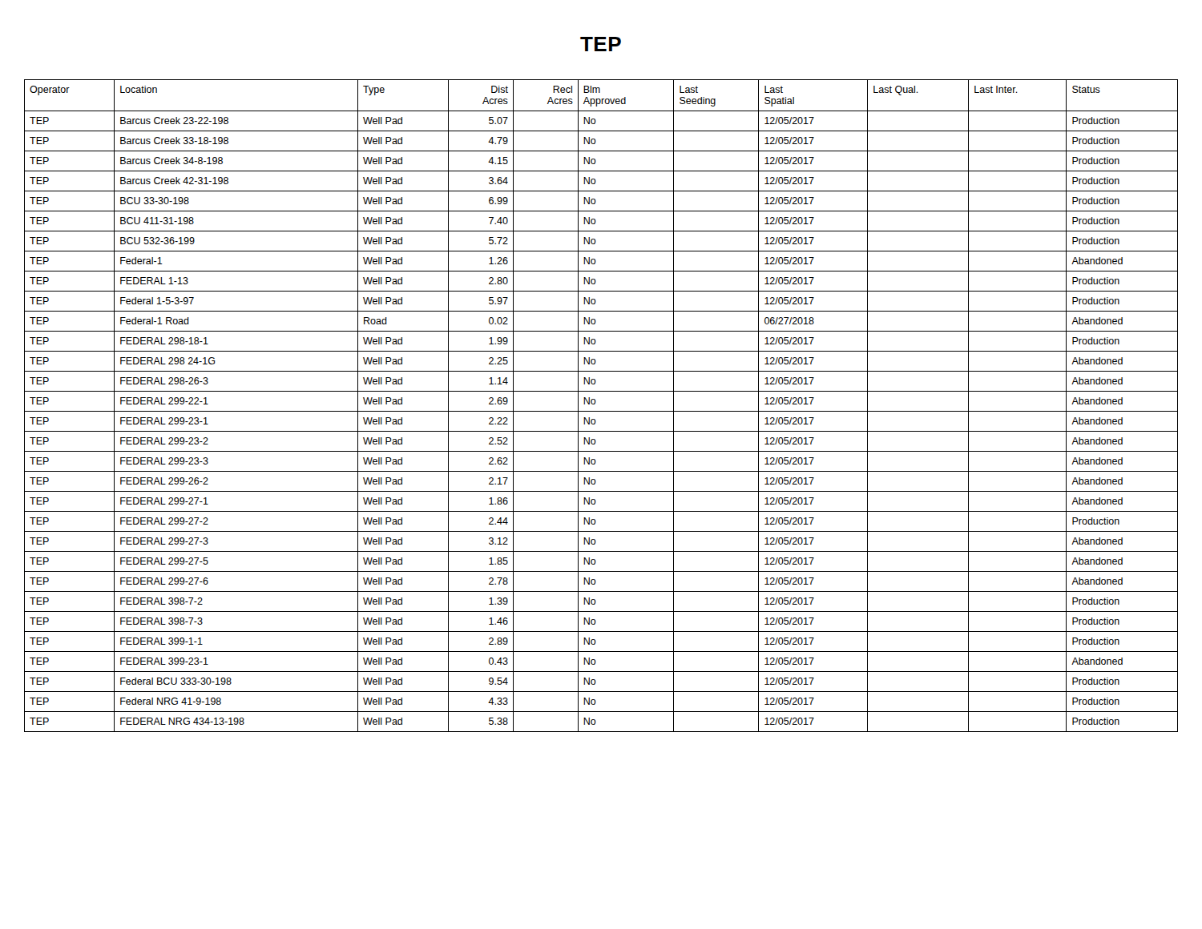TEP
| Operator | Location | Type | Dist Acres | Recl Acres | Blm Approved | Last Seeding | Last Spatial | Last Qual. | Last Inter. | Status |
| --- | --- | --- | --- | --- | --- | --- | --- | --- | --- | --- |
| TEP | Barcus Creek 23-22-198 | Well Pad | 5.07 | | No | | 12/05/2017 | | | Production |
| TEP | Barcus Creek 33-18-198 | Well Pad | 4.79 | | No | | 12/05/2017 | | | Production |
| TEP | Barcus Creek 34-8-198 | Well Pad | 4.15 | | No | | 12/05/2017 | | | Production |
| TEP | Barcus Creek 42-31-198 | Well Pad | 3.64 | | No | | 12/05/2017 | | | Production |
| TEP | BCU 33-30-198 | Well Pad | 6.99 | | No | | 12/05/2017 | | | Production |
| TEP | BCU 411-31-198 | Well Pad | 7.40 | | No | | 12/05/2017 | | | Production |
| TEP | BCU 532-36-199 | Well Pad | 5.72 | | No | | 12/05/2017 | | | Production |
| TEP | Federal-1 | Well Pad | 1.26 | | No | | 12/05/2017 | | | Abandoned |
| TEP | FEDERAL 1-13 | Well Pad | 2.80 | | No | | 12/05/2017 | | | Production |
| TEP | Federal 1-5-3-97 | Well Pad | 5.97 | | No | | 12/05/2017 | | | Production |
| TEP | Federal-1 Road | Road | 0.02 | | No | | 06/27/2018 | | | Abandoned |
| TEP | FEDERAL 298-18-1 | Well Pad | 1.99 | | No | | 12/05/2017 | | | Production |
| TEP | FEDERAL 298 24-1G | Well Pad | 2.25 | | No | | 12/05/2017 | | | Abandoned |
| TEP | FEDERAL 298-26-3 | Well Pad | 1.14 | | No | | 12/05/2017 | | | Abandoned |
| TEP | FEDERAL 299-22-1 | Well Pad | 2.69 | | No | | 12/05/2017 | | | Abandoned |
| TEP | FEDERAL 299-23-1 | Well Pad | 2.22 | | No | | 12/05/2017 | | | Abandoned |
| TEP | FEDERAL 299-23-2 | Well Pad | 2.52 | | No | | 12/05/2017 | | | Abandoned |
| TEP | FEDERAL 299-23-3 | Well Pad | 2.62 | | No | | 12/05/2017 | | | Abandoned |
| TEP | FEDERAL 299-26-2 | Well Pad | 2.17 | | No | | 12/05/2017 | | | Abandoned |
| TEP | FEDERAL 299-27-1 | Well Pad | 1.86 | | No | | 12/05/2017 | | | Abandoned |
| TEP | FEDERAL 299-27-2 | Well Pad | 2.44 | | No | | 12/05/2017 | | | Production |
| TEP | FEDERAL 299-27-3 | Well Pad | 3.12 | | No | | 12/05/2017 | | | Abandoned |
| TEP | FEDERAL 299-27-5 | Well Pad | 1.85 | | No | | 12/05/2017 | | | Abandoned |
| TEP | FEDERAL 299-27-6 | Well Pad | 2.78 | | No | | 12/05/2017 | | | Abandoned |
| TEP | FEDERAL 398-7-2 | Well Pad | 1.39 | | No | | 12/05/2017 | | | Production |
| TEP | FEDERAL 398-7-3 | Well Pad | 1.46 | | No | | 12/05/2017 | | | Production |
| TEP | FEDERAL 399-1-1 | Well Pad | 2.89 | | No | | 12/05/2017 | | | Production |
| TEP | FEDERAL 399-23-1 | Well Pad | 0.43 | | No | | 12/05/2017 | | | Abandoned |
| TEP | Federal BCU 333-30-198 | Well Pad | 9.54 | | No | | 12/05/2017 | | | Production |
| TEP | Federal NRG 41-9-198 | Well Pad | 4.33 | | No | | 12/05/2017 | | | Production |
| TEP | FEDERAL NRG 434-13-198 | Well Pad | 5.38 | | No | | 12/05/2017 | | | Production |